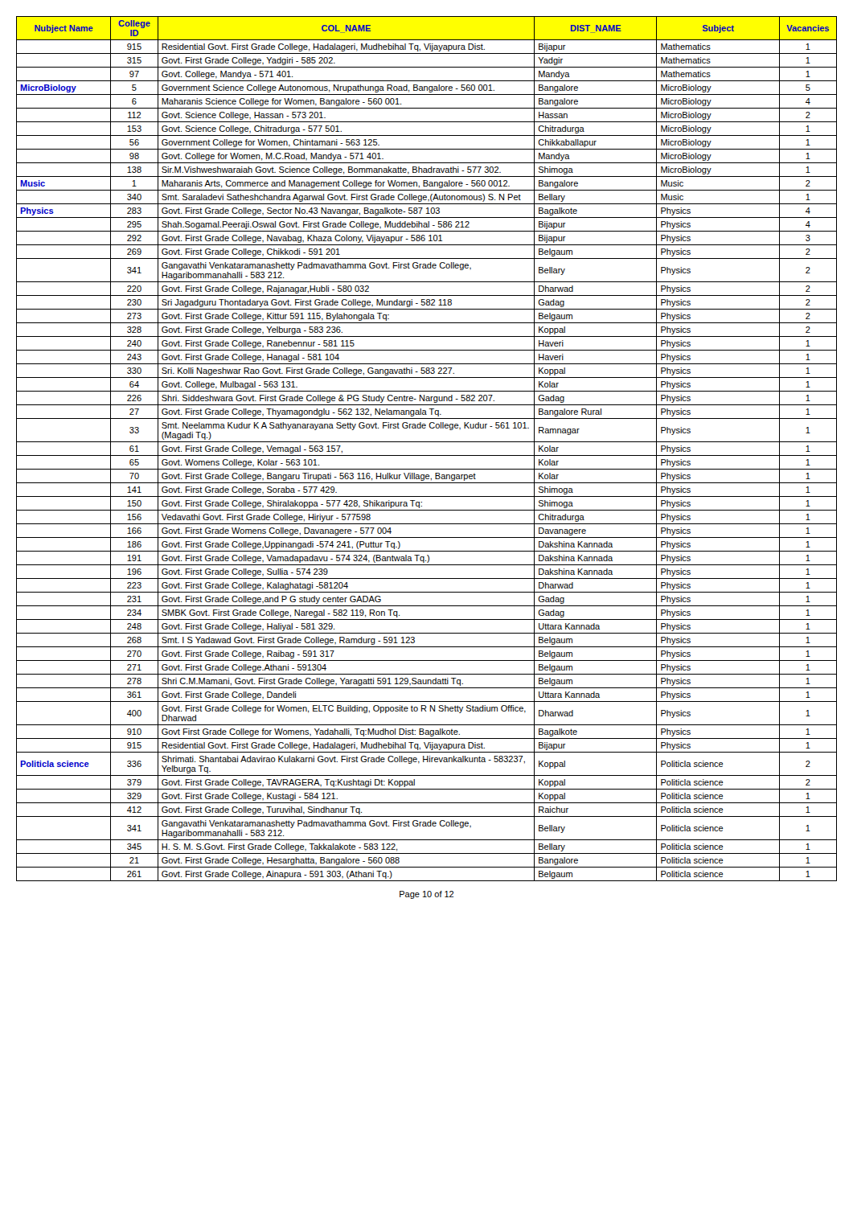| Nubject Name | College ID | COL_NAME | DIST_NAME | Subject | Vacancies |
| --- | --- | --- | --- | --- | --- |
| | 915 | Residential Govt. First Grade College, Hadalageri, Mudhebihal Tq, Vijayapura Dist. | Bijapur | Mathematics | 1 |
| | 315 | Govt. First Grade College, Yadgiri - 585 202. | Yadgir | Mathematics | 1 |
| | 97 | Govt. College, Mandya - 571 401. | Mandya | Mathematics | 1 |
| MicroBiology | 5 | Government Science College Autonomous, Nrupathunga Road, Bangalore - 560 001. | Bangalore | MicroBiology | 5 |
| | 6 | Maharanis Science College for Women, Bangalore - 560 001. | Bangalore | MicroBiology | 4 |
| | 112 | Govt. Science College, Hassan - 573 201. | Hassan | MicroBiology | 2 |
| | 153 | Govt. Science College, Chitradurga - 577 501. | Chitradurga | MicroBiology | 1 |
| | 56 | Government College for Women, Chintamani - 563 125. | Chikkaballapur | MicroBiology | 1 |
| | 98 | Govt. College for Women, M.C.Road, Mandya - 571 401. | Mandya | MicroBiology | 1 |
| | 138 | Sir.M.Vishweshwaraiah Govt. Science College, Bommanakatte, Bhadravathi - 577 302. | Shimoga | MicroBiology | 1 |
| Music | 1 | Maharanis Arts, Commerce and Management College for Women, Bangalore - 560 0012. | Bangalore | Music | 2 |
| | 340 | Smt. Saraladevi Satheshchandra Agarwal Govt. First Grade College,(Autonomous) S. N Pet | Bellary | Music | 1 |
| Physics | 283 | Govt. First Grade College, Sector No.43 Navangar, Bagalkote- 587 103 | Bagalkote | Physics | 4 |
| | 295 | Shah.Sogamal.Peeraji.Oswal Govt. First Grade College, Muddebihal - 586 212 | Bijapur | Physics | 4 |
| | 292 | Govt. First Grade College, Navabag, Khaza Colony, Vijayapur - 586 101 | Bijapur | Physics | 3 |
| | 269 | Govt. First Grade College, Chikkodi - 591 201 | Belgaum | Physics | 2 |
| | 341 | Gangavathi Venkataramanashetty Padmavathamma Govt. First Grade College, Hagaribommanahalli - 583 212. | Bellary | Physics | 2 |
| | 220 | Govt. First Grade College, Rajanagar,Hubli - 580 032 | Dharwad | Physics | 2 |
| | 230 | Sri Jagadguru Thontadarya Govt. First Grade College, Mundargi - 582 118 | Gadag | Physics | 2 |
| | 273 | Govt. First Grade College, Kittur 591 115, Bylahongala Tq: | Belgaum | Physics | 2 |
| | 328 | Govt. First Grade College, Yelburga - 583 236. | Koppal | Physics | 2 |
| | 240 | Govt. First Grade College, Ranebennur - 581 115 | Haveri | Physics | 1 |
| | 243 | Govt. First Grade College, Hanagal - 581 104 | Haveri | Physics | 1 |
| | 330 | Sri. Kolli Nageshwar Rao Govt. First Grade College, Gangavathi - 583 227. | Koppal | Physics | 1 |
| | 64 | Govt. College, Mulbagal - 563 131. | Kolar | Physics | 1 |
| | 226 | Shri. Siddeshwara Govt. First Grade College & PG Study Centre- Nargund - 582 207. | Gadag | Physics | 1 |
| | 27 | Govt. First Grade College, Thyamagondglu - 562 132, Nelamangala Tq. | Bangalore Rural | Physics | 1 |
| | 33 | Smt. Neelamma Kudur K A Sathyanarayana Setty Govt. First Grade College, Kudur - 561 101. (Magadi Tq.) | Ramnagar | Physics | 1 |
| | 61 | Govt. First Grade College, Vemagal - 563 157, | Kolar | Physics | 1 |
| | 65 | Govt. Womens College, Kolar - 563 101. | Kolar | Physics | 1 |
| | 70 | Govt. First Grade College, Bangaru Tirupati - 563 116, Hulkur Village, Bangarpet | Kolar | Physics | 1 |
| | 141 | Govt. First Grade College, Soraba - 577 429. | Shimoga | Physics | 1 |
| | 150 | Govt. First Grade College, Shiralakoppa - 577 428, Shikaripura Tq: | Shimoga | Physics | 1 |
| | 156 | Vedavathi Govt. First Grade College, Hiriyur - 577598 | Chitradurga | Physics | 1 |
| | 166 | Govt. First Grade Womens College, Davanagere - 577 004 | Davanagere | Physics | 1 |
| | 186 | Govt. First Grade College,Uppinangadi -574 241, (Puttur Tq.) | Dakshina Kannada | Physics | 1 |
| | 191 | Govt. First Grade College, Vamadapadavu - 574 324, (Bantwala Tq.) | Dakshina Kannada | Physics | 1 |
| | 196 | Govt. First Grade College, Sullia - 574 239 | Dakshina Kannada | Physics | 1 |
| | 223 | Govt. First Grade College, Kalaghatagi -581204 | Dharwad | Physics | 1 |
| | 231 | Govt. First Grade College,and P G study center GADAG | Gadag | Physics | 1 |
| | 234 | SMBK Govt. First Grade College, Naregal - 582 119, Ron Tq. | Gadag | Physics | 1 |
| | 248 | Govt. First Grade College, Haliyal - 581 329. | Uttara Kannada | Physics | 1 |
| | 268 | Smt. I S Yadawad Govt. First Grade College, Ramdurg - 591 123 | Belgaum | Physics | 1 |
| | 270 | Govt. First Grade College, Raibag - 591 317 | Belgaum | Physics | 1 |
| | 271 | Govt. First Grade College.Athani - 591304 | Belgaum | Physics | 1 |
| | 278 | Shri C.M.Mamani, Govt. First Grade College, Yaragatti 591 129,Saundatti Tq. | Belgaum | Physics | 1 |
| | 361 | Govt. First Grade College, Dandeli | Uttara Kannada | Physics | 1 |
| | 400 | Govt. First Grade College for Women, ELTC Building, Opposite to R N Shetty Stadium Office, Dharwad | Dharwad | Physics | 1 |
| | 910 | Govt First Grade College for Womens, Yadahalli, Tq:Mudhol Dist: Bagalkote. | Bagalkote | Physics | 1 |
| | 915 | Residential Govt. First Grade College, Hadalageri, Mudhebihal Tq, Vijayapura Dist. | Bijapur | Physics | 1 |
| Politicla science | 336 | Shrimati. Shantabai Adavirao Kulakarni Govt. First Grade College, Hirevankalkunta - 583237, Yelburga Tq. | Koppal | Politicla science | 2 |
| | 379 | Govt. First Grade College, TAVRAGERA, Tq:Kushtagi Dt: Koppal | Koppal | Politicla science | 2 |
| | 329 | Govt. First Grade College, Kustagi - 584 121. | Koppal | Politicla science | 1 |
| | 412 | Govt. First Grade College, Turuvihal, Sindhanur Tq. | Raichur | Politicla science | 1 |
| | 341 | Gangavathi Venkataramanashetty Padmavathamma Govt. First Grade College, Hagaribommanahalli - 583 212. | Bellary | Politicla science | 1 |
| | 345 | H. S. M. S.Govt. First Grade College, Takkalakote - 583 122, | Bellary | Politicla science | 1 |
| | 21 | Govt. First Grade College, Hesarghatta, Bangalore - 560 088 | Bangalore | Politicla science | 1 |
| | 261 | Govt. First Grade College, Ainapura - 591 303, (Athani Tq.) | Belgaum | Politicla science | 1 |
Page 10 of 12